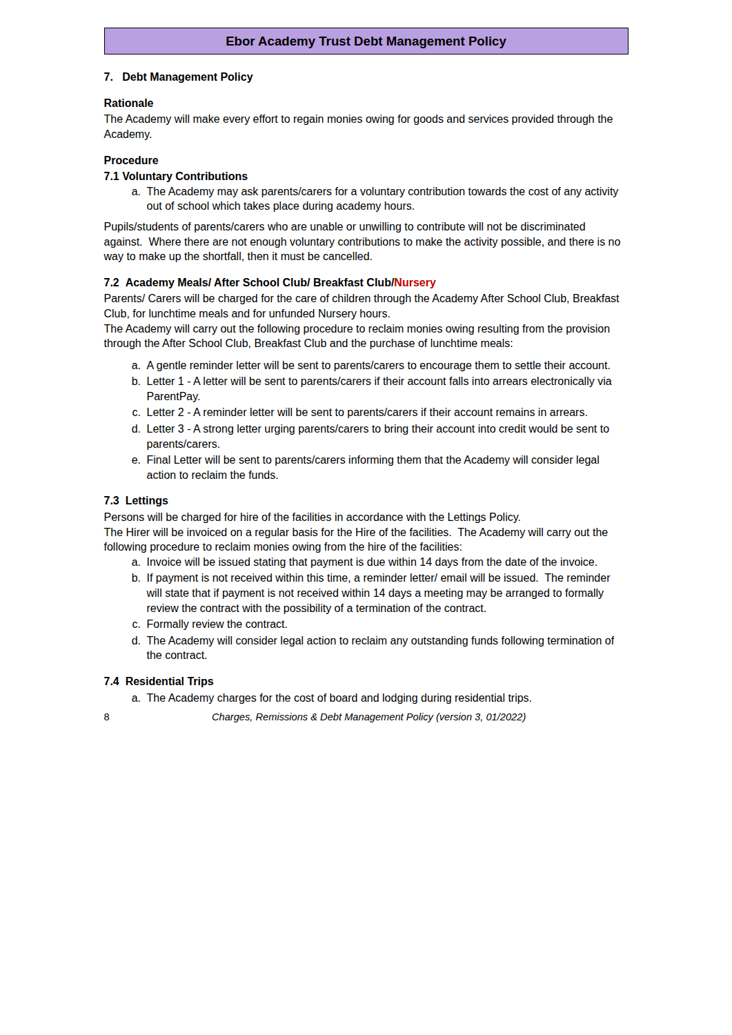Ebor Academy Trust Debt Management Policy
7. Debt Management Policy
Rationale
The Academy will make every effort to regain monies owing for goods and services provided through the Academy.
Procedure
7.1 Voluntary Contributions
The Academy may ask parents/carers for a voluntary contribution towards the cost of any activity out of school which takes place during academy hours.
Pupils/students of parents/carers who are unable or unwilling to contribute will not be discriminated against. Where there are not enough voluntary contributions to make the activity possible, and there is no way to make up the shortfall, then it must be cancelled.
7.2 Academy Meals/ After School Club/ Breakfast Club/Nursery
Parents/ Carers will be charged for the care of children through the Academy After School Club, Breakfast Club, for lunchtime meals and for unfunded Nursery hours.
The Academy will carry out the following procedure to reclaim monies owing resulting from the provision through the After School Club, Breakfast Club and the purchase of lunchtime meals:
A gentle reminder letter will be sent to parents/carers to encourage them to settle their account.
Letter 1 - A letter will be sent to parents/carers if their account falls into arrears electronically via ParentPay.
Letter 2 - A reminder letter will be sent to parents/carers if their account remains in arrears.
Letter 3 - A strong letter urging parents/carers to bring their account into credit would be sent to parents/carers.
Final Letter will be sent to parents/carers informing them that the Academy will consider legal action to reclaim the funds.
7.3 Lettings
Persons will be charged for hire of the facilities in accordance with the Lettings Policy.
The Hirer will be invoiced on a regular basis for the Hire of the facilities. The Academy will carry out the following procedure to reclaim monies owing from the hire of the facilities:
Invoice will be issued stating that payment is due within 14 days from the date of the invoice.
If payment is not received within this time, a reminder letter/ email will be issued. The reminder will state that if payment is not received within 14 days a meeting may be arranged to formally review the contract with the possibility of a termination of the contract.
Formally review the contract.
The Academy will consider legal action to reclaim any outstanding funds following termination of the contract.
7.4 Residential Trips
The Academy charges for the cost of board and lodging during residential trips.
8
Charges, Remissions & Debt Management Policy (version 3, 01/2022)